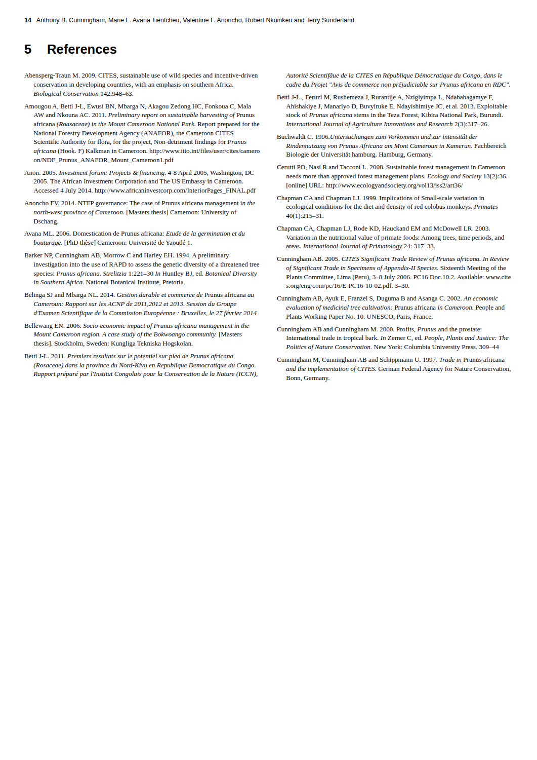14 Anthony B. Cunningham, Marie L. Avana Tientcheu, Valentine F. Anoncho, Robert Nkuinkeu and Terry Sunderland
5 References
Abensperg-Traun M. 2009. CITES, sustainable use of wild species and incentive-driven conservation in developing countries, with an emphasis on southern Africa. Biological Conservation 142:948–63.
Amougou A, Betti J-L, Ewusi BN, Mbarga N, Akagou Zedong HC, Fonkoua C, Mala AW and Nkouna AC. 2011. Preliminary report on sustainable harvesting of Prunus africana (Roasaceae) in the Mount Cameroon National Park. Report prepared for the National Forestry Development Agency (ANAFOR), the Cameroon CITES Scientific Authority for flora, for the project, Non-detriment findings for Prunus africana (Hook. F) Kalkman in Cameroon. http://www.itto.int/files/user/cites/cameroon/NDF_Prunus_ANAFOR_Mount_Cameroon1.pdf
Anon. 2005. Investment forum: Projects & financing. 4-8 April 2005, Washington, DC 2005. The African Investment Corporation and The US Embassy in Cameroon. Accessed 4 July 2014. http://www.africaninvestcorp.com/InteriorPages_FINAL.pdf
Anoncho FV. 2014. NTFP governance: The case of Prunus africana management in the north-west province of Cameroon. [Masters thesis] Cameroon: University of Dschang.
Avana ML. 2006. Domestication de Prunus africana: Etude de la germination et du bouturage. [PhD thèse] Cameroon: Université de Yaoudé 1.
Barker NP, Cunningham AB, Morrow C and Harley EH. 1994. A preliminary investigation into the use of RAPD to assess the genetic diversity of a threatened tree species: Prunus africana. Strelitzia 1:221–30 In Huntley BJ, ed. Botanical Diversity in Southern Africa. National Botanical Institute, Pretoria.
Belinga SJ and Mbarga NL. 2014. Gestion durable et commerce de Prunus africana au Cameroun: Rapport sur les ACNP de 2011,2012 et 2013. Session du Groupe d'Examen Scientifique de la Commission Européenne : Bruxelles, le 27 février 2014
Bellewang EN. 2006. Socio-economic impact of Prunus africana management in the Mount Cameroon region. A case study of the Bokwoango community. [Masters thesis]. Stockholm, Sweden: Kungliga Tekniska Hogskolan.
Betti J-L. 2011. Premiers resultats sur le potentiel sur pied de Prunus africana (Rosaceae) dans la province du Nord-Kivu en Republique Democratique du Congo. Rapport préparé par l'Institut Congolais pour la Conservation de la Nature (ICCN), Autorité Scientifâue de la CITES en République Démocratique du Congo, dans le cadre du Projet "Avis de commerce non préjudiciable sur Prunus africana en RDC".
Betti J-L., Feruzi M, Rushemeza J, Rurantije A, Nzigiyimpa L, Ndabahagamye F, Ahishakiye J, Manariyo D, Buvyiruke E, Ndayishimiye JC, et al. 2013. Exploitable stock of Prunus africana stems in the Teza Forest, Kibira National Park, Burundi. International Journal of Agriculture Innovations and Research 2(3):317–26.
Buchwaldt C. 1996.Untersuchungen zum Vorkommen und zur intensitât der Rindennutzung von Prunus Africana am Mont Cameroun in Kamerun. Fachbereich Biologie der Universität hamburg. Hamburg, Germany.
Cerutti PO, Nasi R and Tacconi L. 2008. Sustainable forest management in Cameroon needs more than approved forest management plans. Ecology and Society 13(2):36. [online] URL: http://www.ecologyandsociety.org/vol13/iss2/art36/
Chapman CA and Chapman LJ. 1999. Implications of Small-scale variation in ecological conditions for the diet and density of red colobus monkeys. Primates 40(1):215–31.
Chapman CA, Chapman LJ, Rode KD, Hauckand EM and McDowell LR. 2003. Variation in the nutritional value of primate foods: Among trees, time periods, and areas. International Journal of Primatology 24: 317–33.
Cunningham AB. 2005. CITES Significant Trade Review of Prunus africana. In Review of Significant Trade in Specimens of Appendix-II Species. Sixteenth Meeting of the Plants Committee, Lima (Peru), 3–8 July 2006. PC16 Doc.10.2. Available: www.cites.org/eng/com/pc/16/E-PC16-10-02.pdf. 3–30.
Cunningham AB, Ayuk E, Franzel S, Duguma B and Asanga C. 2002. An economic evaluation of medicinal tree cultivation: Prunus africana in Cameroon. People and Plants Working Paper No. 10. UNESCO, Paris, France.
Cunningham AB and Cunningham M. 2000. Profits, Prunus and the prostate: International trade in tropical bark. In Zerner C, ed. People, Plants and Justice: The Politics of Nature Conservation. New York: Columbia University Press. 309–44
Cunningham M, Cunningham AB and Schippmann U. 1997. Trade in Prunus africana and the implementation of CITES. German Federal Agency for Nature Conservation, Bonn, Germany.